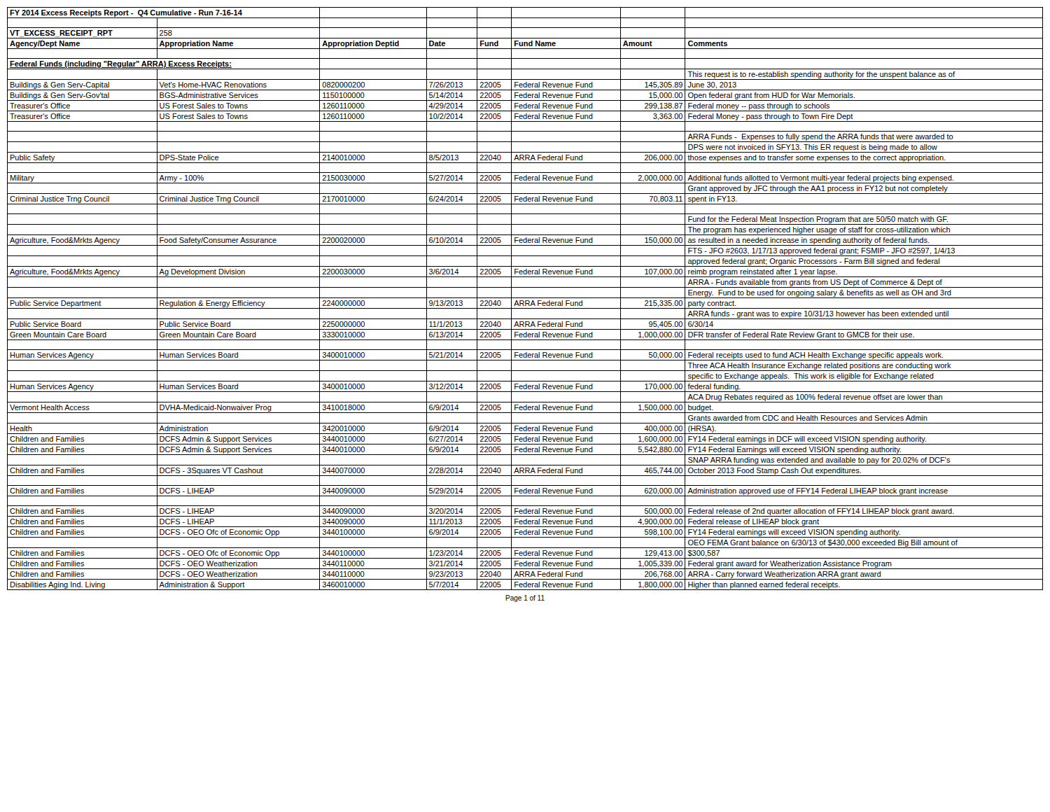| FY 2014 Excess Receipts Report - Q4 Cumulative - Run 7-16-14 | | | | | | |
| VT_EXCESS_RECEIPT_RPT | 258 | | | | | | |
| Agency/Dept Name | Appropriation Name | Appropriation Deptid | Date | Fund | Fund Name | Amount | Comments |
| Federal Funds (including "Regular" ARRA) Excess Receipts: | | | | | | |
| | | | | | | | This request is to re-establish spending authority for the unspent balance as of |
| Buildings & Gen Serv-Capital | Vet's Home-HVAC Renovations | 0820000200 | 7/26/2013 | 22005 | Federal Revenue Fund | 145,305.89 | June 30, 2013 |
| Buildings & Gen Serv-Gov'tal | BGS-Administrative Services | 1150100000 | 5/14/2014 | 22005 | Federal Revenue Fund | 15,000.00 | Open federal grant from HUD for War Memorials. |
| Treasurer's Office | US Forest Sales to Towns | 1260110000 | 4/29/2014 | 22005 | Federal Revenue Fund | 299,138.87 | Federal money -- pass through to schools |
| Treasurer's Office | US Forest Sales to Towns | 1260110000 | 10/2/2014 | 22005 | Federal Revenue Fund | 3,363.00 | Federal Money - pass through to Town Fire Dept |
| | | | | | | | ARRA Funds - Expenses to fully spend the ARRA funds that were awarded to |
| | | | | | | | DPS were not invoiced in SFY13. This ER request is being made to allow |
| Public Safety | DPS-State Police | 2140010000 | 8/5/2013 | 22040 | ARRA Federal Fund | 206,000.00 | those expenses and to transfer some expenses to the correct appropriation. |
| Military | Army - 100% | 2150030000 | 5/27/2014 | 22005 | Federal Revenue Fund | 2,000,000.00 | Additional funds allotted to Vermont multi-year federal projects bing expensed. |
| | | | | | | | Grant approved by JFC through the AA1 process in FY12 but not completely |
| Criminal Justice Trng Council | Criminal Justice Trng Council | 2170010000 | 6/24/2014 | 22005 | Federal Revenue Fund | 70,803.11 | spent in FY13. |
| | | | | | | | Fund for the Federal Meat Inspection Program that are 50/50 match with GF. |
| | | | | | | | The program has experienced higher usage of staff for cross-utilization which |
| Agriculture, Food&Mrkts Agency | Food Safety/Consumer Assurance | 2200020000 | 6/10/2014 | 22005 | Federal Revenue Fund | 150,000.00 | as resulted in a needed increase in spending authority of federal funds. |
| | | | | | | | FTS - JFO #2603, 1/17/13 approved federal grant; FSMIP - JFO #2597, 1/4/13 |
| | | | | | | | approved federal grant; Organic Processors - Farm Bill signed and federal |
| Agriculture, Food&Mrkts Agency | Ag Development Division | 2200030000 | 3/6/2014 | 22005 | Federal Revenue Fund | 107,000.00 | reimb program reinstated after 1 year lapse. |
| | | | | | | | ARRA - Funds available from grants from US Dept of Commerce & Dept of |
| | | | | | | | Energy. Fund to be used for ongoing salary & benefits as well as OH and 3rd |
| Public Service Department | Regulation & Energy Efficiency | 2240000000 | 9/13/2013 | 22040 | ARRA Federal Fund | 215,335.00 | party contract. |
| | | | | | | | ARRA funds - grant was to expire 10/31/13 however has been extended until |
| Public Service Board | Public Service Board | 2250000000 | 11/1/2013 | 22040 | ARRA Federal Fund | 95,405.00 | 6/30/14 |
| Green Mountain Care Board | Green Mountain Care Board | 3330010000 | 6/13/2014 | 22005 | Federal Revenue Fund | 1,000,000.00 | DFR transfer of Federal Rate Review Grant to GMCB for their use. |
| Human Services Agency | Human Services Board | 3400010000 | 5/21/2014 | 22005 | Federal Revenue Fund | 50,000.00 | Federal receipts used to fund ACH Health Exchange specific appeals work. |
| | | | | | | | Three ACA Health Insurance Exchange related positions are conducting work |
| | | | | | | | specific to Exchange appeals. This work is eligible for Exchange related |
| Human Services Agency | Human Services Board | 3400010000 | 3/12/2014 | 22005 | Federal Revenue Fund | 170,000.00 | federal funding. |
| | | | | | | | ACA Drug Rebates required as 100% federal revenue offset are lower than |
| Vermont Health Access | DVHA-Medicaid-Nonwaiver Prog | 3410018000 | 6/9/2014 | 22005 | Federal Revenue Fund | 1,500,000.00 | budget. |
| | | | | | | | Grants awarded from CDC and Health Resources and Services Admin |
| Health | Administration | 3420010000 | 6/9/2014 | 22005 | Federal Revenue Fund | 400,000.00 | (HRSA). |
| Children and Families | DCFS Admin & Support Services | 3440010000 | 6/27/2014 | 22005 | Federal Revenue Fund | 1,600,000.00 | FY14 Federal earnings in DCF will exceed VISION spending authority. |
| Children and Families | DCFS Admin & Support Services | 3440010000 | 6/9/2014 | 22005 | Federal Revenue Fund | 5,542,880.00 | FY14 Federal Earnings will exceed VISION spending authority. |
| | | | | | | | SNAP ARRA funding was extended and available to pay for 20.02% of DCF's |
| Children and Families | DCFS - 3Squares VT Cashout | 3440070000 | 2/28/2014 | 22040 | ARRA Federal Fund | 465,744.00 | October 2013 Food Stamp Cash Out expenditures. |
| Children and Families | DCFS - LIHEAP | 3440090000 | 5/29/2014 | 22005 | Federal Revenue Fund | 620,000.00 | Administration approved use of FFY14 Federal LIHEAP block grant increase |
| Children and Families | DCFS - LIHEAP | 3440090000 | 3/20/2014 | 22005 | Federal Revenue Fund | 500,000.00 | Federal release of 2nd quarter allocation of FFY14 LIHEAP block grant award. |
| Children and Families | DCFS - LIHEAP | 3440090000 | 11/1/2013 | 22005 | Federal Revenue Fund | 4,900,000.00 | Federal release of LIHEAP block grant |
| Children and Families | DCFS - OEO Ofc of Economic Opp | 3440100000 | 6/9/2014 | 22005 | Federal Revenue Fund | 598,100.00 | FY14 Federal earnings will exceed VISION spending authority. |
| | | | | | | | OEO FEMA Grant balance on 6/30/13 of $430,000 exceeded Big Bill amount of |
| Children and Families | DCFS - OEO Ofc of Economic Opp | 3440100000 | 1/23/2014 | 22005 | Federal Revenue Fund | 129,413.00 | $300,587 |
| Children and Families | DCFS - OEO Weatherization | 3440110000 | 3/21/2014 | 22005 | Federal Revenue Fund | 1,005,339.00 | Federal grant award for Weatherization Assistance Program |
| Children and Families | DCFS - OEO Weatherization | 3440110000 | 9/23/2013 | 22040 | ARRA Federal Fund | 206,768.00 | ARRA - Carry forward Weatherization ARRA grant award |
| Disabilities Aging Ind. Living | Administration & Support | 3460010000 | 5/7/2014 | 22005 | Federal Revenue Fund | 1,800,000.00 | Higher than planned earned federal receipts. |
Page 1 of 11